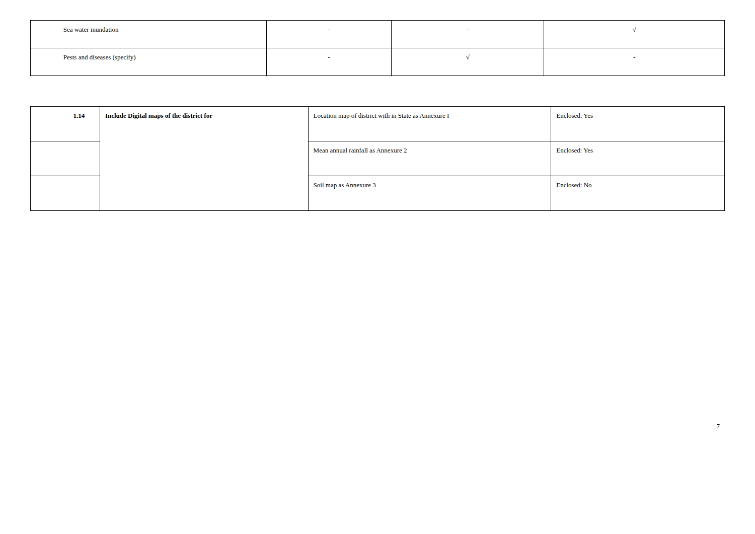| | Sea water inundation | - | - | √ |
| | Pests and diseases (specify) | - | √ | - |
| | 1.14 | Include Digital maps of the district for | Location map of district with in State as Annexure I | Enclosed: Yes |
| | | Mean annual rainfall as Annexure 2 | Enclosed: Yes |
| | | Soil map as Annexure 3 | Enclosed: No |
7